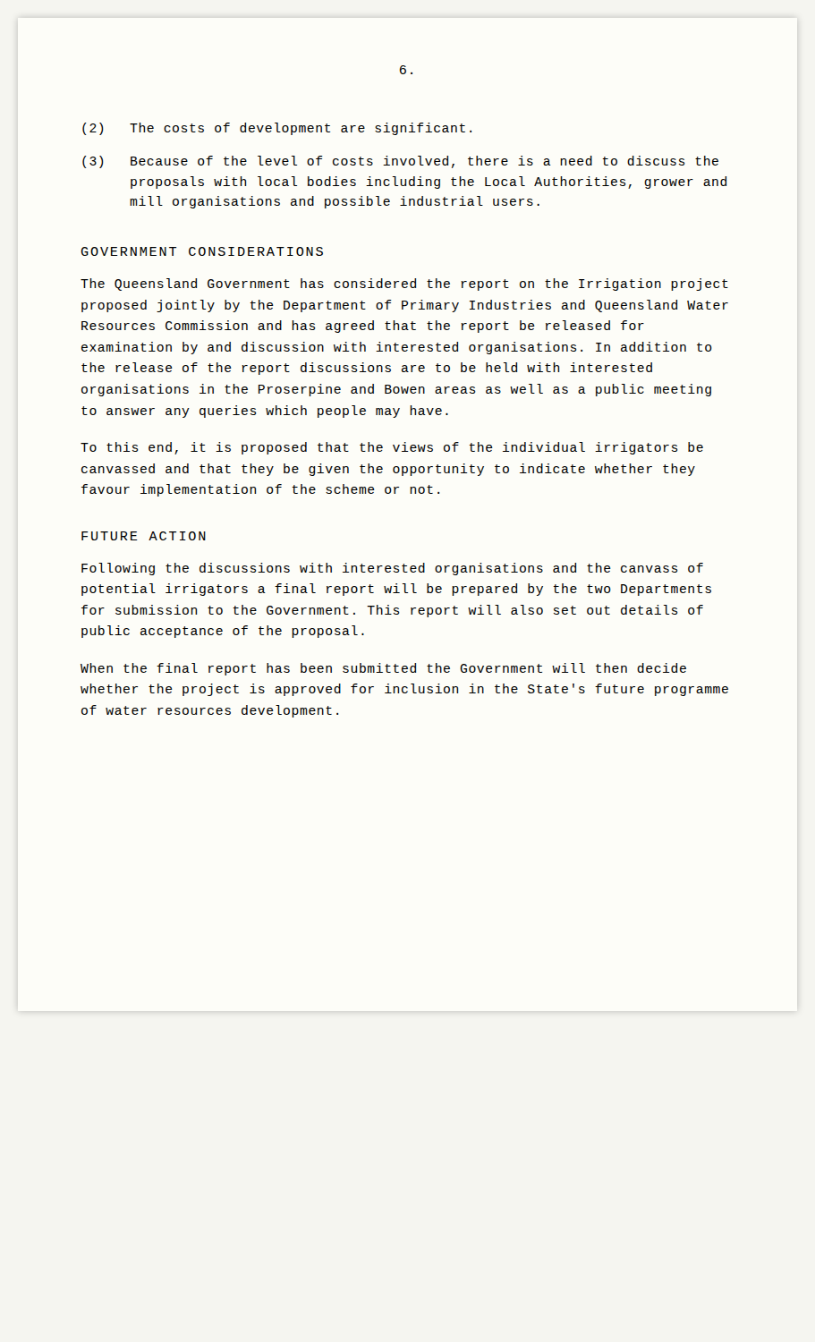6.
(2) The costs of development are significant.
(3) Because of the level of costs involved, there is a need to discuss the proposals with local bodies including the Local Authorities, grower and mill organisations and possible industrial users.
Government Considerations
The Queensland Government has considered the report on the Irrigation project proposed jointly by the Department of Primary Industries and Queensland Water Resources Commission and has agreed that the report be released for examination by and discussion with interested organisations. In addition to the release of the report discussions are to be held with interested organisations in the Proserpine and Bowen areas as well as a public meeting to answer any queries which people may have.
To this end, it is proposed that the views of the individual irrigators be canvassed and that they be given the opportunity to indicate whether they favour implementation of the scheme or not.
Future Action
Following the discussions with interested organisations and the canvass of potential irrigators a final report will be prepared by the two Departments for submission to the Government. This report will also set out details of public acceptance of the proposal.
When the final report has been submitted the Government will then decide whether the project is approved for inclusion in the State's future programme of water resources development.